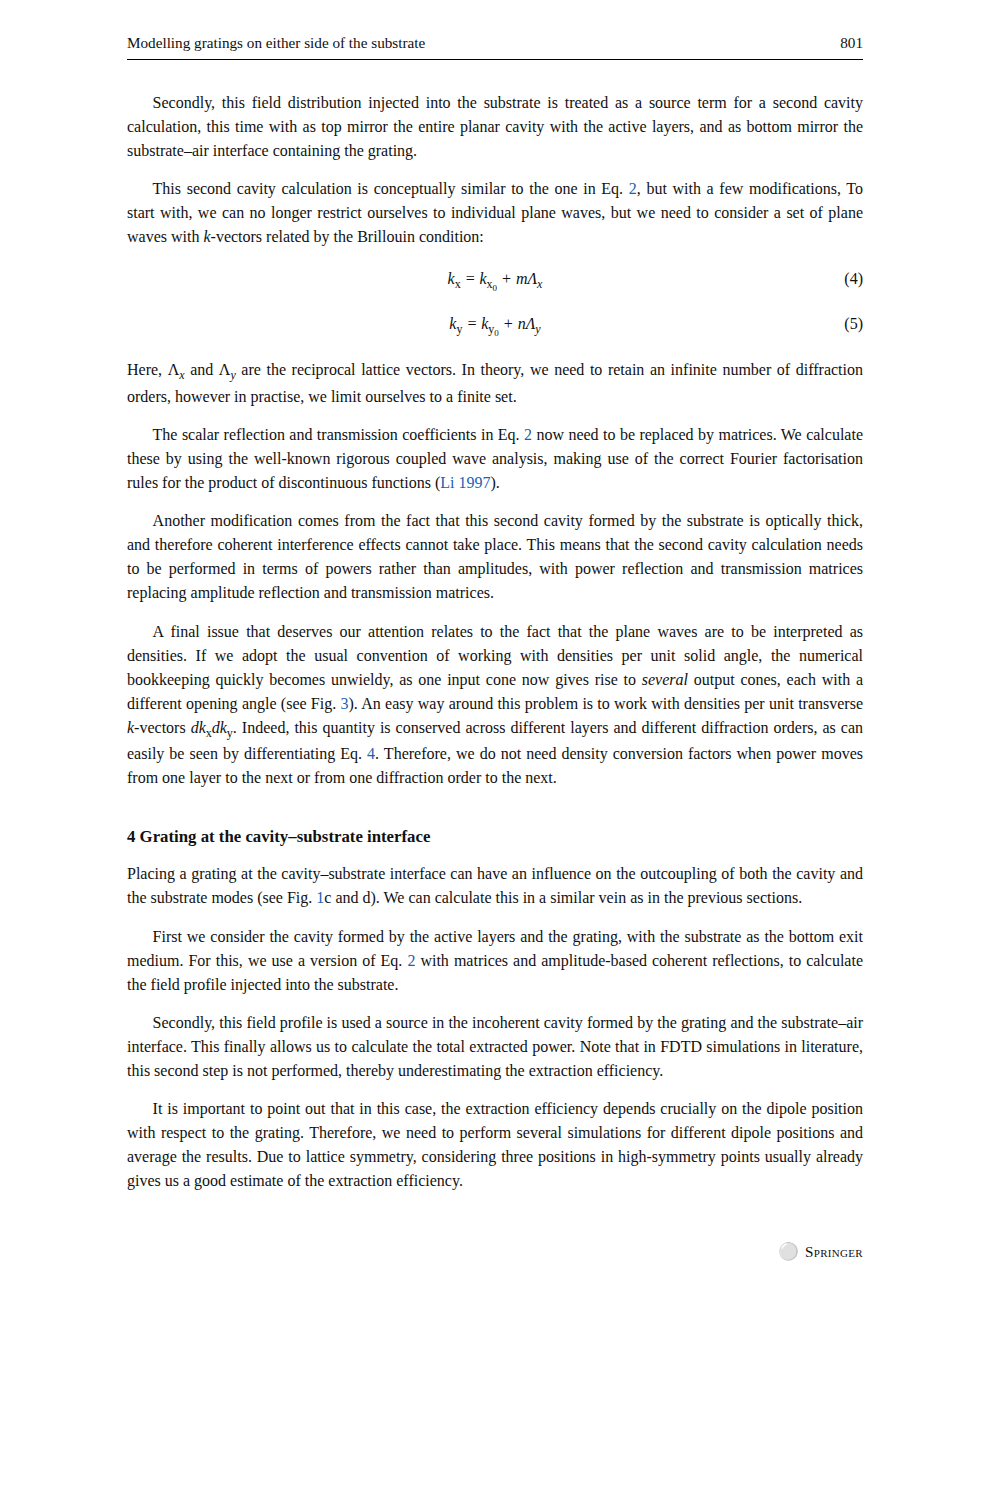Modelling gratings on either side of the substrate 801
Secondly, this field distribution injected into the substrate is treated as a source term for a second cavity calculation, this time with as top mirror the entire planar cavity with the active layers, and as bottom mirror the substrate–air interface containing the grating.
This second cavity calculation is conceptually similar to the one in Eq. 2, but with a few modifications, To start with, we can no longer restrict ourselves to individual plane waves, but we need to consider a set of plane waves with k-vectors related by the Brillouin condition:
kx = kx0 + mΛx (4)
ky = ky0 + nΛy (5)
Here, Λx and Λy are the reciprocal lattice vectors. In theory, we need to retain an infinite number of diffraction orders, however in practise, we limit ourselves to a finite set.
The scalar reflection and transmission coefficients in Eq. 2 now need to be replaced by matrices. We calculate these by using the well-known rigorous coupled wave analysis, making use of the correct Fourier factorisation rules for the product of discontinuous functions (Li 1997).
Another modification comes from the fact that this second cavity formed by the substrate is optically thick, and therefore coherent interference effects cannot take place. This means that the second cavity calculation needs to be performed in terms of powers rather than amplitudes, with power reflection and transmission matrices replacing amplitude reflection and transmission matrices.
A final issue that deserves our attention relates to the fact that the plane waves are to be interpreted as densities. If we adopt the usual convention of working with densities per unit solid angle, the numerical bookkeeping quickly becomes unwieldy, as one input cone now gives rise to several output cones, each with a different opening angle (see Fig. 3). An easy way around this problem is to work with densities per unit transverse k-vectors dkxdky. Indeed, this quantity is conserved across different layers and different diffraction orders, as can easily be seen by differentiating Eq. 4. Therefore, we do not need density conversion factors when power moves from one layer to the next or from one diffraction order to the next.
4 Grating at the cavity–substrate interface
Placing a grating at the cavity–substrate interface can have an influence on the outcoupling of both the cavity and the substrate modes (see Fig. 1c and d). We can calculate this in a similar vein as in the previous sections.
First we consider the cavity formed by the active layers and the grating, with the substrate as the bottom exit medium. For this, we use a version of Eq. 2 with matrices and amplitude-based coherent reflections, to calculate the field profile injected into the substrate.
Secondly, this field profile is used a source in the incoherent cavity formed by the grating and the substrate–air interface. This finally allows us to calculate the total extracted power. Note that in FDTD simulations in literature, this second step is not performed, thereby underestimating the extraction efficiency.
It is important to point out that in this case, the extraction efficiency depends crucially on the dipole position with respect to the grating. Therefore, we need to perform several simulations for different dipole positions and average the results. Due to lattice symmetry, considering three positions in high-symmetry points usually already gives us a good estimate of the extraction efficiency.
⚪Springer